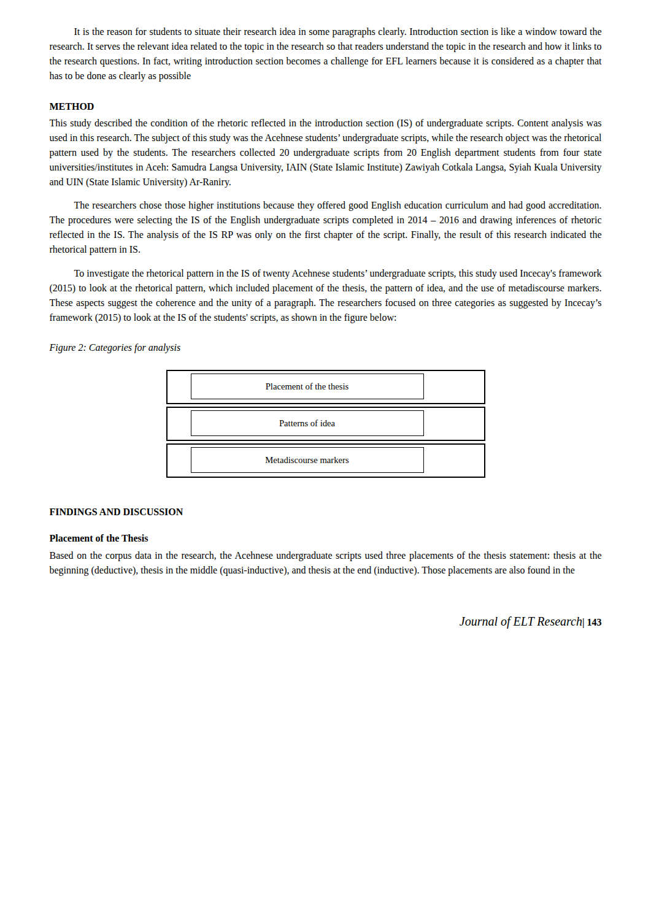It is the reason for students to situate their research idea in some paragraphs clearly. Introduction section is like a window toward the research. It serves the relevant idea related to the topic in the research so that readers understand the topic in the research and how it links to the research questions. In fact, writing introduction section becomes a challenge for EFL learners because it is considered as a chapter that has to be done as clearly as possible
Method
This study described the condition of the rhetoric reflected in the introduction section (IS) of undergraduate scripts. Content analysis was used in this research. The subject of this study was the Acehnese students’ undergraduate scripts, while the research object was the rhetorical pattern used by the students. The researchers collected 20 undergraduate scripts from 20 English department students from four state universities/institutes in Aceh: Samudra Langsa University, IAIN (State Islamic Institute) Zawiyah Cotkala Langsa, Syiah Kuala University and UIN (State Islamic University) Ar-Raniry.
The researchers chose those higher institutions because they offered good English education curriculum and had good accreditation. The procedures were selecting the IS of the English undergraduate scripts completed in 2014 – 2016 and drawing inferences of rhetoric reflected in the IS. The analysis of the IS RP was only on the first chapter of the script. Finally, the result of this research indicated the rhetorical pattern in IS.
To investigate the rhetorical pattern in the IS of twenty Acehnese students’ undergraduate scripts, this study used Incecay's framework (2015) to look at the rhetorical pattern, which included placement of the thesis, the pattern of idea, and the use of metadiscourse markers. These aspects suggest the coherence and the unity of a paragraph. The researchers focused on three categories as suggested by Incecay’s framework (2015) to look at the IS of the students' scripts, as shown in the figure below:
Figure 2: Categories for analysis
Placement of the thesis
Patterns of idea
Metadiscourse markers
Findings and Discussion
Placement of the Thesis
Based on the corpus data in the research, the Acehnese undergraduate scripts used three placements of the thesis statement: thesis at the beginning (deductive), thesis in the middle (quasi-inductive), and thesis at the end (inductive). Those placements are also found in the
Journal of ELT Research| 143